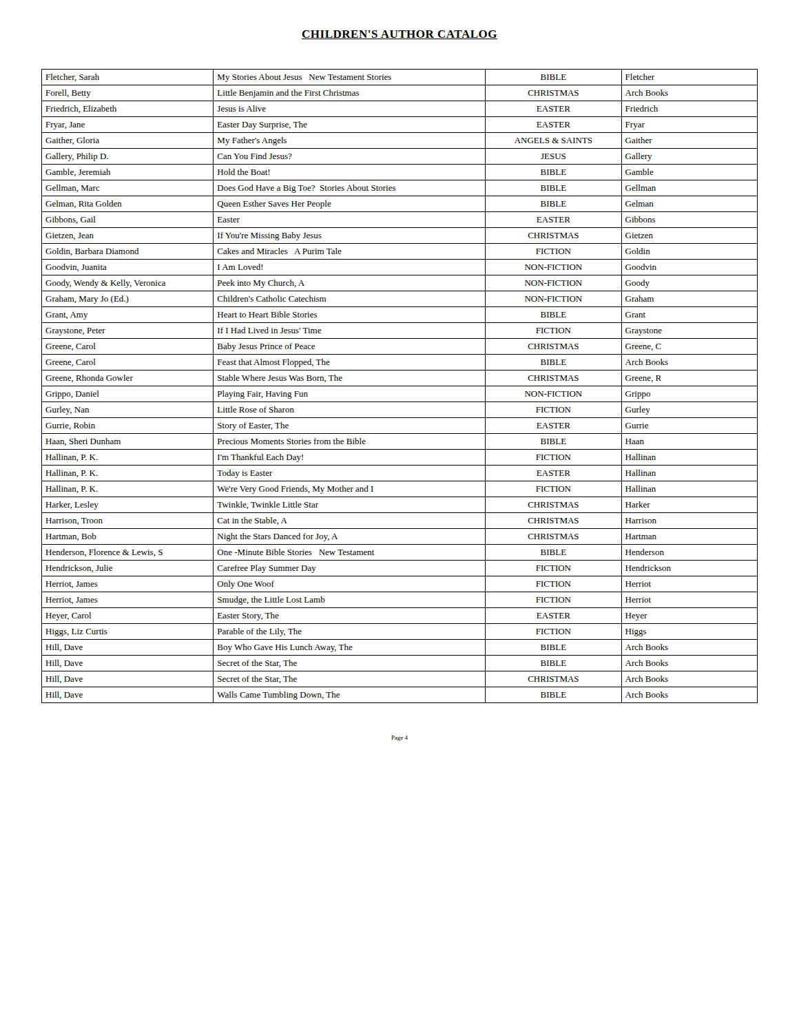CHILDREN'S AUTHOR CATALOG
| Fletcher, Sarah | My Stories About Jesus New Testament Stories | BIBLE | Fletcher |
| Forell, Betty | Little Benjamin and the First Christmas | CHRISTMAS | Arch Books |
| Friedrich, Elizabeth | Jesus is Alive | EASTER | Friedrich |
| Fryar, Jane | Easter Day Surprise, The | EASTER | Fryar |
| Gaither, Gloria | My Father's Angels | ANGELS & SAINTS | Gaither |
| Gallery, Philip D. | Can You Find Jesus? | JESUS | Gallery |
| Gamble, Jeremiah | Hold the Boat! | BIBLE | Gamble |
| Gellman, Marc | Does God Have a Big Toe? Stories About Stories | BIBLE | Gellman |
| Gelman, Rita Golden | Queen Esther Saves Her People | BIBLE | Gelman |
| Gibbons, Gail | Easter | EASTER | Gibbons |
| Gietzen, Jean | If You're Missing Baby Jesus | CHRISTMAS | Gietzen |
| Goldin, Barbara Diamond | Cakes and Miracles A Purim Tale | FICTION | Goldin |
| Goodvin, Juanita | I Am Loved! | NON-FICTION | Goodvin |
| Goody, Wendy & Kelly, Veronica | Peek into My Church, A | NON-FICTION | Goody |
| Graham, Mary Jo (Ed.) | Children's Catholic Catechism | NON-FICTION | Graham |
| Grant, Amy | Heart to Heart Bible Stories | BIBLE | Grant |
| Graystone, Peter | If I Had Lived in Jesus' Time | FICTION | Graystone |
| Greene, Carol | Baby Jesus Prince of Peace | CHRISTMAS | Greene, C |
| Greene, Carol | Feast that Almost Flopped, The | BIBLE | Arch Books |
| Greene, Rhonda Gowler | Stable Where Jesus Was Born, The | CHRISTMAS | Greene, R |
| Grippo, Daniel | Playing Fair, Having Fun | NON-FICTION | Grippo |
| Gurley, Nan | Little Rose of Sharon | FICTION | Gurley |
| Gurrie, Robin | Story of Easter, The | EASTER | Gurrie |
| Haan, Sheri Dunham | Precious Moments Stories from the Bible | BIBLE | Haan |
| Hallinan, P. K. | I'm Thankful Each Day! | FICTION | Hallinan |
| Hallinan, P. K. | Today is Easter | EASTER | Hallinan |
| Hallinan, P. K. | We're Very Good Friends, My Mother and I | FICTION | Hallinan |
| Harker, Lesley | Twinkle, Twinkle Little Star | CHRISTMAS | Harker |
| Harrison, Troon | Cat in the Stable, A | CHRISTMAS | Harrison |
| Hartman, Bob | Night the Stars Danced for Joy, A | CHRISTMAS | Hartman |
| Henderson, Florence & Lewis, S | One -Minute Bible Stories New Testament | BIBLE | Henderson |
| Hendrickson, Julie | Carefree Play Summer Day | FICTION | Hendrickson |
| Herriot, James | Only One Woof | FICTION | Herriot |
| Herriot, James | Smudge, the Little Lost Lamb | FICTION | Herriot |
| Heyer, Carol | Easter Story, The | EASTER | Heyer |
| Higgs, Liz Curtis | Parable of the Lily, The | FICTION | Higgs |
| Hill, Dave | Boy Who Gave His Lunch Away, The | BIBLE | Arch Books |
| Hill, Dave | Secret of the Star, The | BIBLE | Arch Books |
| Hill, Dave | Secret of the Star, The | CHRISTMAS | Arch Books |
| Hill, Dave | Walls Came Tumbling Down, The | BIBLE | Arch Books |
Page 4